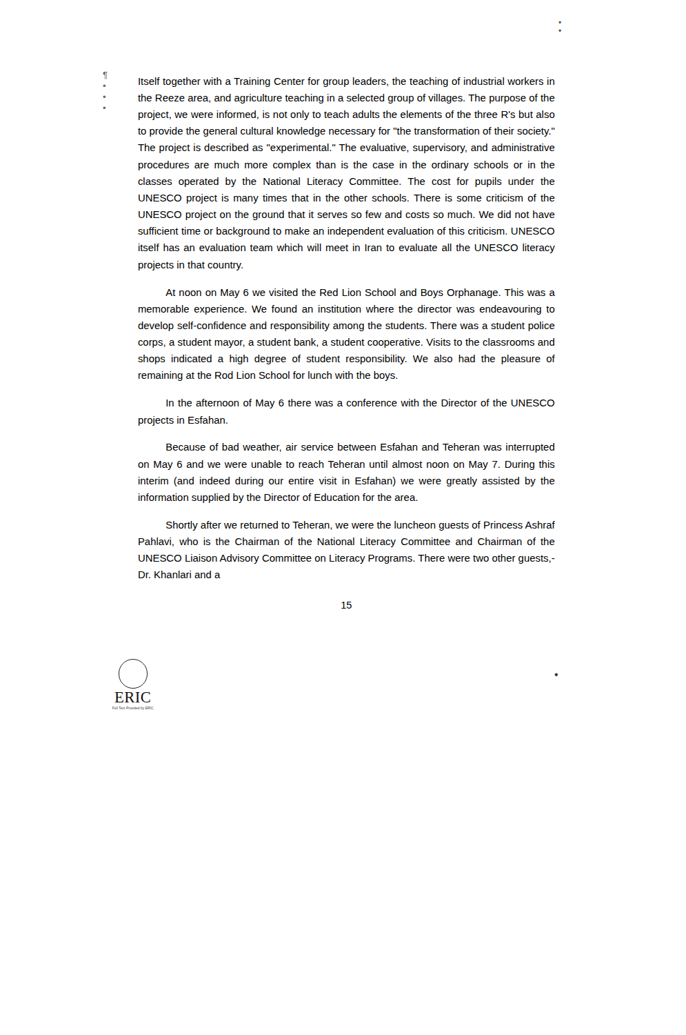• •
¶
•
•
•
Itself together with a Training Center for group leaders, the teaching of industrial workers in the Reeze area, and agriculture teaching in a selected group of villages. The purpose of the project, we were informed, is not only to teach adults the elements of the three R's but also to provide the general cultural knowledge necessary for "the transformation of their society." The project is described as "experimental." The evaluative, supervisory, and administrative procedures are much more complex than is the case in the ordinary schools or in the classes operated by the National Literacy Committee. The cost for pupils under the UNESCO project is many times that in the other schools. There is some criticism of the UNESCO project on the ground that it serves so few and costs so much. We did not have sufficient time or background to make an independent evaluation of this criticism. UNESCO itself has an evaluation team which will meet in Iran to evaluate all the UNESCO literacy projects in that country.
At noon on May 6 we visited the Red Lion School and Boys Orphanage. This was a memorable experience. We found an institution where the director was endeavouring to develop self-confidence and responsibility among the students. There was a student police corps, a student mayor, a student bank, a student cooperative. Visits to the classrooms and shops indicated a high degree of student responsibility. We also had the pleasure of remaining at the Rod Lion School for lunch with the boys.
In the afternoon of May 6 there was a conference with the Director of the UNESCO projects in Esfahan.
Because of bad weather, air service between Esfahan and Teheran was interrupted on May 6 and we were unable to reach Teheran until almost noon on May 7. During this interim (and indeed during our entire visit in Esfahan) we were greatly assisted by the information supplied by the Director of Education for the area.
Shortly after we returned to Teheran, we were the luncheon guests of Princess Ashraf Pahlavi, who is the Chairman of the National Literacy Committee and Chairman of the UNESCO Liaison Advisory Committee on Literacy Programs. There were two other guests,- Dr. Khanlari and a
15
•
ERIC
Full Text Provided by ERIC